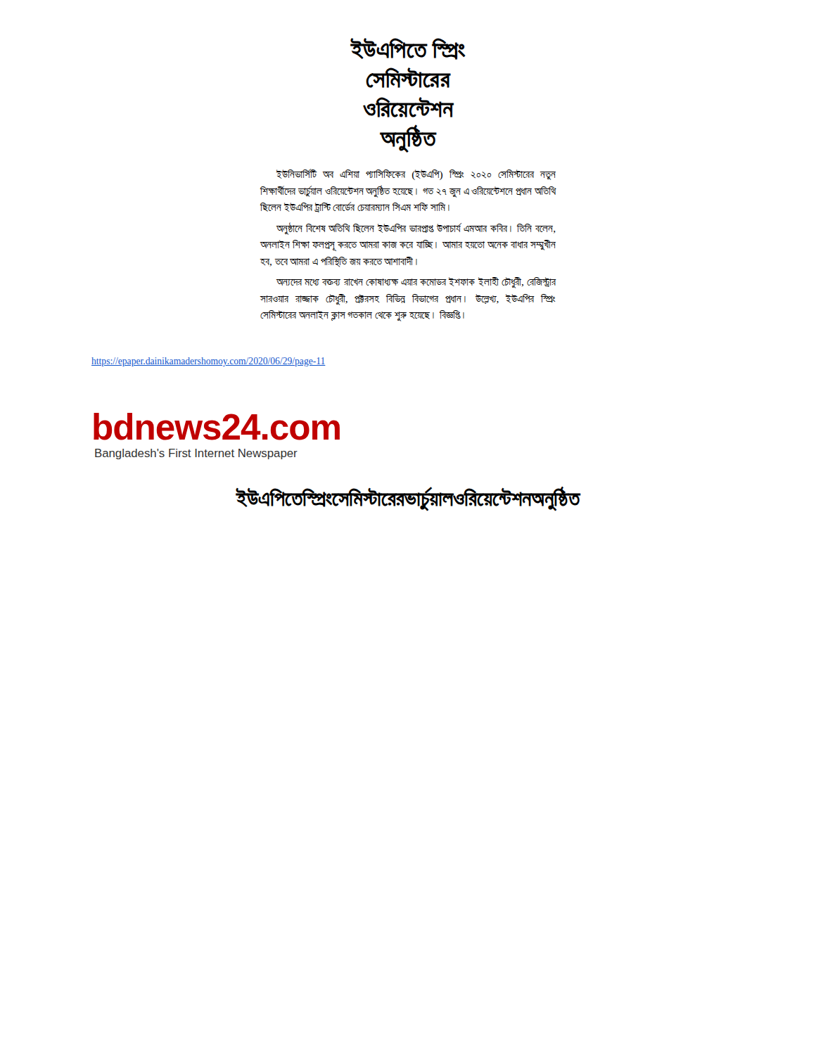ইউএপিতে স্প্রিং
সেমিস্টারের
ওরিয়েন্টেশন
অনুষ্ঠিত
ইউনিভার্সিটি অব এশিয়া প্যাসিফিকের (ইউএপি) স্প্রিং ২০২০ সেমিস্টারের নতুন শিক্ষার্থীদের ভার্চুয়াল ওরিয়েন্টেশন অনুষ্ঠিত হয়েছে। গত ২৭ জুন এ ওরিয়েন্টেশনে প্রধান অতিথি ছিলেন ইউএপির ট্রাস্টি বোর্ডের চেয়ারম্যান সিএম শফি সামি।
অনুষ্ঠানে বিশেষ অতিথি ছিলেন ইউএপির ভারপ্রাপ্ত উপাচার্য এমআর কবির। তিনি বলেন, অনলাইন শিক্ষা ফলপ্রসূ করতে আমরা কাজ করে যাচ্ছি। আমার হয়তো অনেক বাধার সম্মুখীন হব, তবে আমরা এ পরিস্থিতি জয় করতে আশাবাদী।
অন্যদের মধ্যে বক্তব্য রাখেন কোষাধ্যক্ষ এয়ার কমোডর ইশফাক ইলাহী চৌধুরী, রেজিস্ট্রার সারওয়ার রাজ্জাক চৌধুরী, প্রক্টরসহ বিভিন্ন বিভাগের প্রধান। উল্লেখ্য, ইউএপির স্প্রিং সেমিস্টারের অনলাইন ক্লাস গতকাল থেকে শুরু হয়েছে। বিজ্ঞপ্তি।
https://epaper.dainikamadershomoy.com/2020/06/29/page-11
bdnews24.com
Bangladesh's First Internet Newspaper
ইউএপিতেস্প্রিংসেমিস্টারেরভার্চুয়ালওরিয়েন্টেশনঅনুষ্ঠিত